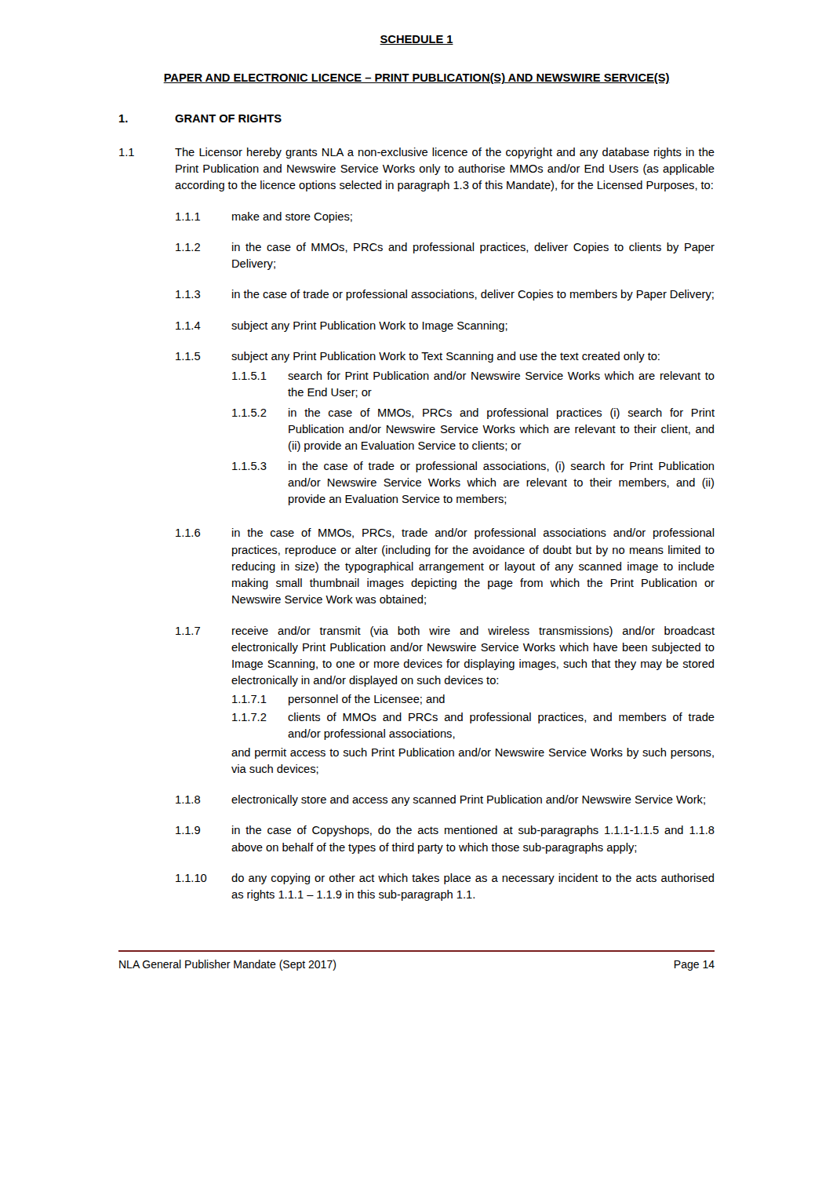SCHEDULE 1
PAPER AND ELECTRONIC LICENCE – PRINT PUBLICATION(S) AND NEWSWIRE SERVICE(S)
1. GRANT OF RIGHTS
1.1
The Licensor hereby grants NLA a non-exclusive licence of the copyright and any database rights in the Print Publication and Newswire Service Works only to authorise MMOs and/or End Users (as applicable according to the licence options selected in paragraph 1.3 of this Mandate), for the Licensed Purposes, to:
1.1.1
make and store Copies;
1.1.2
in the case of MMOs, PRCs and professional practices, deliver Copies to clients by Paper Delivery;
1.1.3
in the case of trade or professional associations, deliver Copies to members by Paper Delivery;
1.1.4
subject any Print Publication Work to Image Scanning;
1.1.5
subject any Print Publication Work to Text Scanning and use the text created only to:
1.1.5.1
search for Print Publication and/or Newswire Service Works which are relevant to the End User; or
1.1.5.2
in the case of MMOs, PRCs and professional practices (i) search for Print Publication and/or Newswire Service Works which are relevant to their client, and (ii) provide an Evaluation Service to clients; or
1.1.5.3
in the case of trade or professional associations, (i) search for Print Publication and/or Newswire Service Works which are relevant to their members, and (ii) provide an Evaluation Service to members;
1.1.6
in the case of MMOs, PRCs, trade and/or professional associations and/or professional practices, reproduce or alter (including for the avoidance of doubt but by no means limited to reducing in size) the typographical arrangement or layout of any scanned image to include making small thumbnail images depicting the page from which the Print Publication or Newswire Service Work was obtained;
1.1.7
receive and/or transmit (via both wire and wireless transmissions) and/or broadcast electronically Print Publication and/or Newswire Service Works which have been subjected to Image Scanning, to one or more devices for displaying images, such that they may be stored electronically in and/or displayed on such devices to:
1.1.7.1
personnel of the Licensee; and
1.1.7.2
clients of MMOs and PRCs and professional practices, and members of trade and/or professional associations,
and permit access to such Print Publication and/or Newswire Service Works by such persons, via such devices;
1.1.8
electronically store and access any scanned Print Publication and/or Newswire Service Work;
1.1.9
in the case of Copyshops, do the acts mentioned at sub-paragraphs 1.1.1-1.1.5 and 1.1.8 above on behalf of the types of third party to which those sub-paragraphs apply;
1.1.10
do any copying or other act which takes place as a necessary incident to the acts authorised as rights 1.1.1 – 1.1.9 in this sub-paragraph 1.1.
NLA General Publisher Mandate (Sept 2017)
Page 14